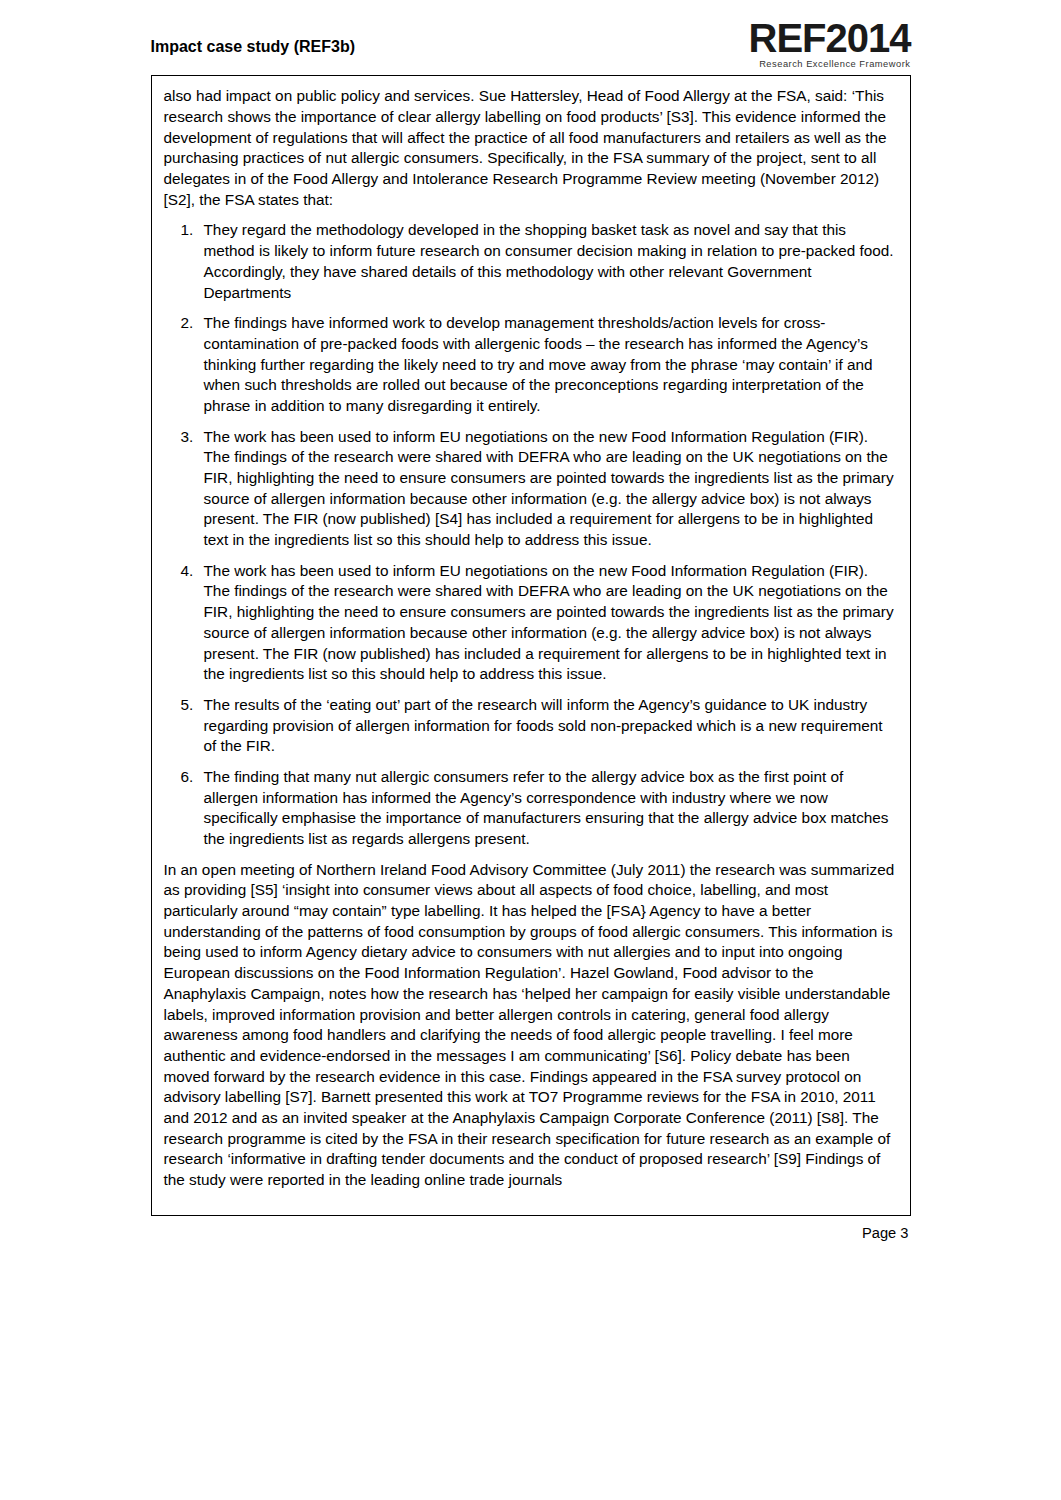Impact case study (REF3b)
REF2014
Research Excellence Framework
also had impact on public policy and services. Sue Hattersley, Head of Food Allergy at the FSA, said: ‘This research shows the importance of clear allergy labelling on food products’ [S3]. This evidence informed the development of regulations that will affect the practice of all food manufacturers and retailers as well as the purchasing practices of nut allergic consumers. Specifically, in the FSA summary of the project, sent to all delegates in of the Food Allergy and Intolerance Research Programme Review meeting (November 2012)[S2], the FSA states that:
They regard the methodology developed in the shopping basket task as novel and say that this method is likely to inform future research on consumer decision making in relation to pre-packed food. Accordingly, they have shared details of this methodology with other relevant Government Departments
The findings have informed work to develop management thresholds/action levels for cross-contamination of pre-packed foods with allergenic foods – the research has informed the Agency’s thinking further regarding the likely need to try and move away from the phrase ‘may contain’ if and when such thresholds are rolled out because of the preconceptions regarding interpretation of the phrase in addition to many disregarding it entirely.
The work has been used to inform EU negotiations on the new Food Information Regulation (FIR). The findings of the research were shared with DEFRA who are leading on the UK negotiations on the FIR, highlighting the need to ensure consumers are pointed towards the ingredients list as the primary source of allergen information because other information (e.g. the allergy advice box) is not always present. The FIR (now published) [S4] has included a requirement for allergens to be in highlighted text in the ingredients list so this should help to address this issue.
The work has been used to inform EU negotiations on the new Food Information Regulation (FIR). The findings of the research were shared with DEFRA who are leading on the UK negotiations on the FIR, highlighting the need to ensure consumers are pointed towards the ingredients list as the primary source of allergen information because other information (e.g. the allergy advice box) is not always present. The FIR (now published) has included a requirement for allergens to be in highlighted text in the ingredients list so this should help to address this issue.
The results of the ‘eating out’ part of the research will inform the Agency’s guidance to UK industry regarding provision of allergen information for foods sold non-prepacked which is a new requirement of the FIR.
The finding that many nut allergic consumers refer to the allergy advice box as the first point of allergen information has informed the Agency’s correspondence with industry where we now specifically emphasise the importance of manufacturers ensuring that the allergy advice box matches the ingredients list as regards allergens present.
In an open meeting of Northern Ireland Food Advisory Committee (July 2011) the research was summarized as providing [S5] ‘insight into consumer views about all aspects of food choice, labelling, and most particularly around “may contain” type labelling. It has helped the [FSA} Agency to have a better understanding of the patterns of food consumption by groups of food allergic consumers. This information is being used to inform Agency dietary advice to consumers with nut allergies and to input into ongoing European discussions on the Food Information Regulation’. Hazel Gowland, Food advisor to the Anaphylaxis Campaign, notes how the research has ‘helped her campaign for easily visible understandable labels, improved information provision and better allergen controls in catering, general food allergy awareness among food handlers and clarifying the needs of food allergic people travelling. I feel more authentic and evidence-endorsed in the messages I am communicating’ [S6]. Policy debate has been moved forward by the research evidence in this case. Findings appeared in the FSA survey protocol on advisory labelling [S7]. Barnett presented this work at TO7 Programme reviews for the FSA in 2010, 2011 and 2012 and as an invited speaker at the Anaphylaxis Campaign Corporate Conference (2011) [S8]. The research programme is cited by the FSA in their research specification for future research as an example of research ‘informative in drafting tender documents and the conduct of proposed research’ [S9] Findings of the study were reported in the leading online trade journals
Page 3